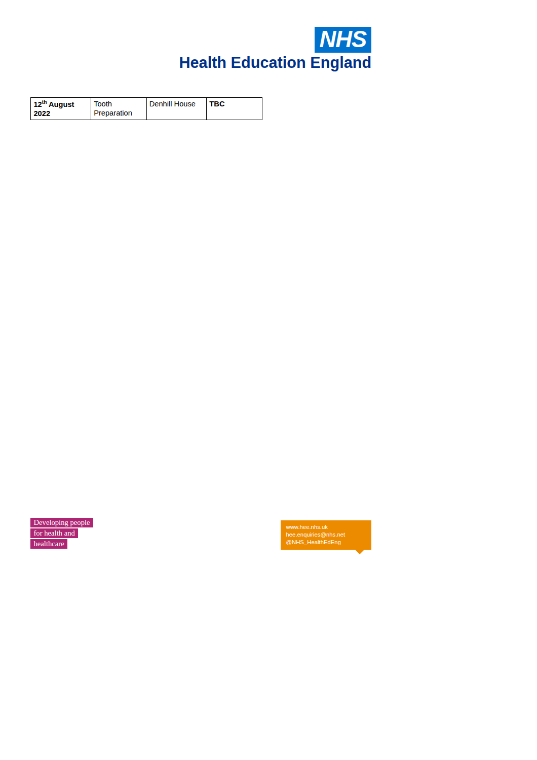NHS
Health Education England
| 12 th August 2022 | Tooth Preparation | Denhill House | TBC |
Developing people for health and healthcare
www.hee.nhs.uk
hee.enquiries@nhs.net
@NHS_HealthEdEng